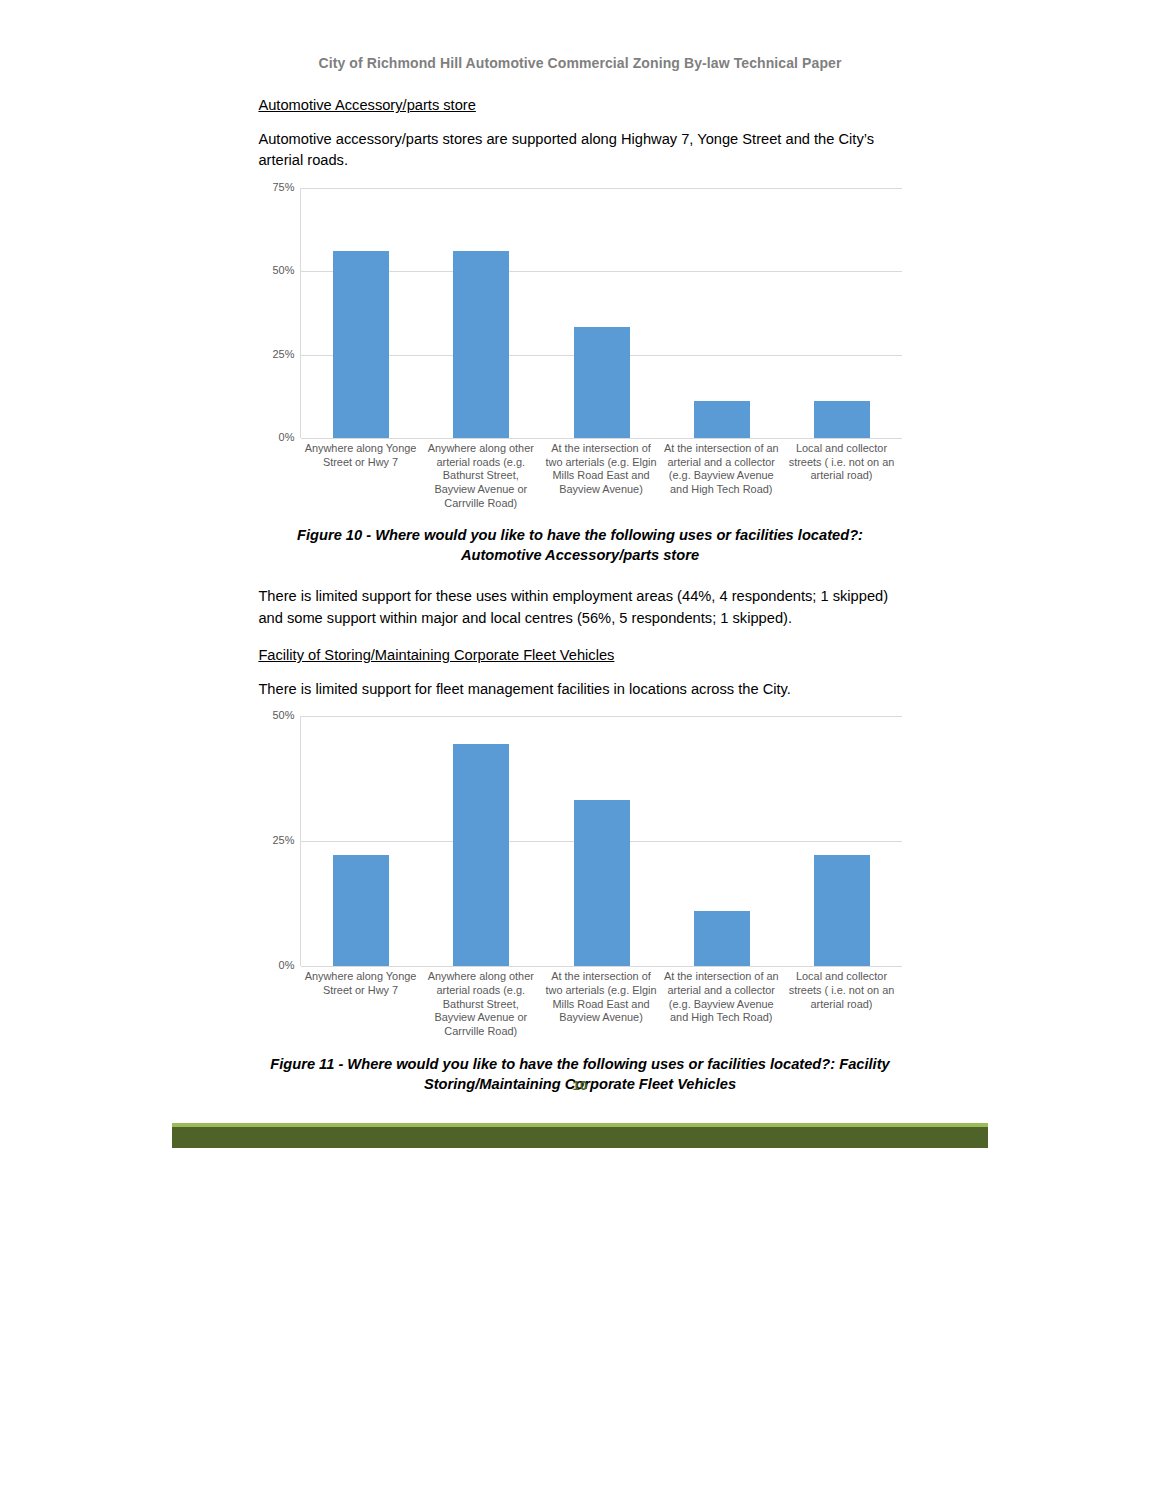City of Richmond Hill Automotive Commercial Zoning By-law Technical Paper
Automotive Accessory/parts store
Automotive accessory/parts stores are supported along Highway 7, Yonge Street and the City’s arterial roads.
75%
50%
25%
0%
Anywhere along Yonge Street or Hwy 7
Anywhere along other arterial roads (e.g. Bathurst Street, Bayview Avenue or Carrville Road)
At the intersection of two arterials (e.g. Elgin Mills Road East and Bayview Avenue)
At the intersection of an arterial and a collector (e.g. Bayview Avenue and High Tech Road)
Local and collector streets ( i.e. not on an arterial road)
Figure 10 - Where would you like to have the following uses or facilities located?: Automotive Accessory/parts store
There is limited support for these uses within employment areas (44%, 4 respondents; 1 skipped) and some support within major and local centres (56%, 5 respondents; 1 skipped).
Facility of Storing/Maintaining Corporate Fleet Vehicles
There is limited support for fleet management facilities in locations across the City.
50%
25%
0%
Anywhere along Yonge Street or Hwy 7
Anywhere along other arterial roads (e.g. Bathurst Street, Bayview Avenue or Carrville Road)
At the intersection of two arterials (e.g. Elgin Mills Road East and Bayview Avenue)
At the intersection of an arterial and a collector (e.g. Bayview Avenue and High Tech Road)
Local and collector streets ( i.e. not on an arterial road)
Figure 11 - Where would you like to have the following uses or facilities located?: Facility Storing/Maintaining Corporate Fleet Vehicles
10